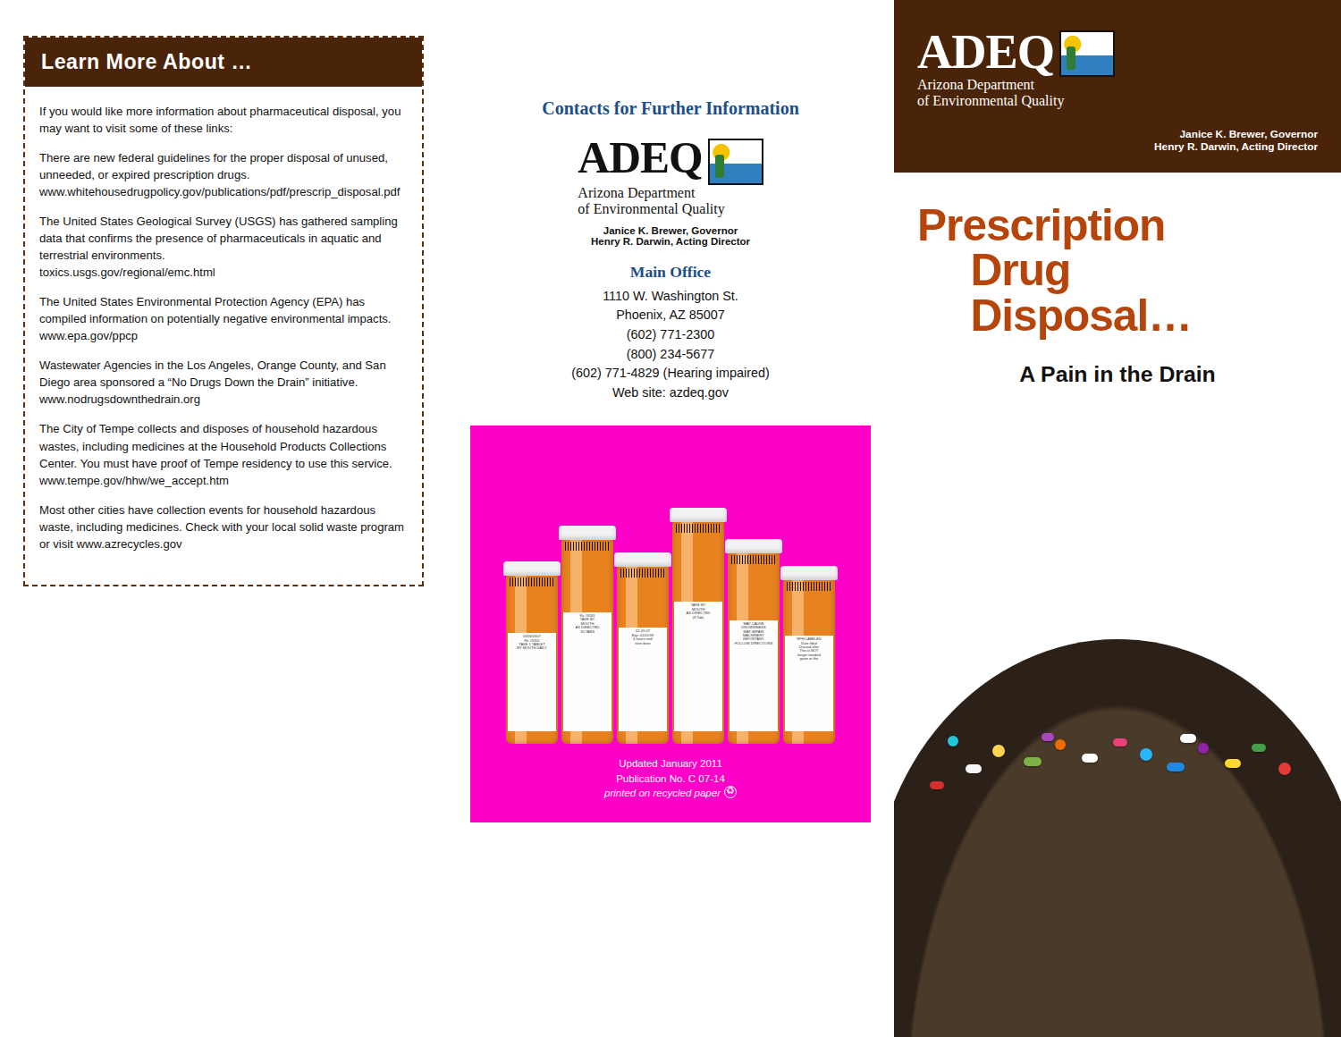Learn More About …
If you would like more information about pharmaceutical disposal, you may want to visit some of these links:
There are new federal guidelines for the proper disposal of unused, unneeded, or expired prescription drugs.
www.whitehousedrugpolicy.gov/publications/pdf/prescrip_disposal.pdf
The United States Geological Survey (USGS) has gathered sampling data that confirms the presence of pharmaceuticals in aquatic and terrestrial environments.
toxics.usgs.gov/regional/emc.html
The United States Environmental Protection Agency (EPA) has compiled information on potentially negative environmental impacts.
www.epa.gov/ppcp
Wastewater Agencies in the Los Angeles, Orange County, and San Diego area sponsored a “No Drugs Down the Drain” initiative.
www.nodrugsdownthedrain.org
The City of Tempe collects and disposes of household hazardous wastes, including medicines at the Household Products Collections Center. You must have proof of Tempe residency to use this service.
www.tempe.gov/hhw/we_accept.htm
Most other cities have collection events for household hazardous waste, including medicines. Check with your local solid waste program or visit www.azrecycles.gov
Contacts for Further Information
ADEQ
Arizona Department
of Environmental Quality
Janice K. Brewer, Governor
Henry R. Darwin, Acting Director
Main Office
1110 W. Washington St.
Phoenix, AZ 85007
(602) 771-2300
(800) 234-5677
(602) 771-4829 (Hearing impaired)
Web site: azdeq.gov
04/06/2407
Rx #9205
TAKE 1 TABLET
BY MOUTH DAILY
Rx #9205
TAKE BY
MOUTH
AS DIRECTED
30 TABS
02-09-07
Exp: 01/01/09
4 hours until
next dose
TAKE BY
MOUTH
AS DIRECTED
(8 Tab)
MAY CAUSE
DROWSINESS
MAY IMPAIR
MACHINERY
IMPORTANT:
FOLLOW DIRECTIONS
RPH LABELED
Date filled
Discard after
This is NOT
longer needed
gram or the
Updated January 2011
Publication No. C 07-14
printed on recycled paper
ADEQ
Arizona Department
of Environmental Quality
Janice K. Brewer, Governor
Henry R. Darwin, Acting Director
Prescription
Drug Disposal…
A Pain in the Drain